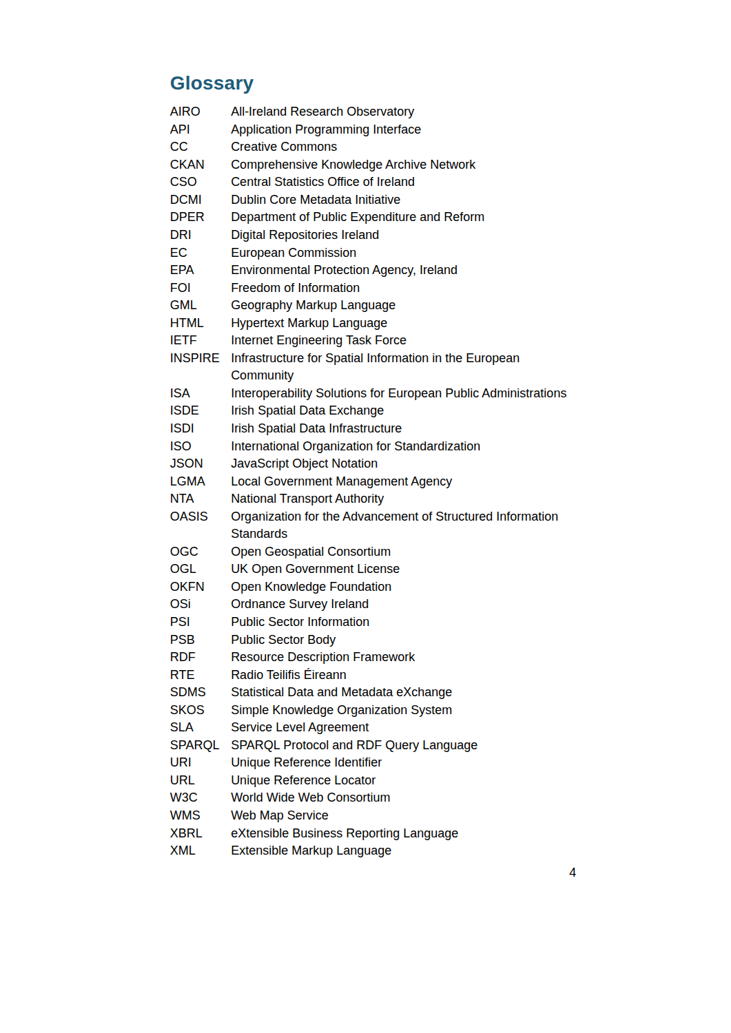Glossary
AIRO
All-Ireland Research Observatory
API
Application Programming Interface
CC
Creative Commons
CKAN
Comprehensive Knowledge Archive Network
CSO
Central Statistics Office of Ireland
DCMI
Dublin Core Metadata Initiative
DPER
Department of Public Expenditure and Reform
DRI
Digital Repositories Ireland
EC
European Commission
EPA
Environmental Protection Agency, Ireland
FOI
Freedom of Information
GML
Geography Markup Language
HTML
Hypertext Markup Language
IETF
Internet Engineering Task Force
INSPIRE
Infrastructure for Spatial Information in the European Community
ISA
Interoperability Solutions for European Public Administrations
ISDE
Irish Spatial Data Exchange
ISDI
Irish Spatial Data Infrastructure
ISO
International Organization for Standardization
JSON
JavaScript Object Notation
LGMA
Local Government Management Agency
NTA
National Transport Authority
OASIS
Organization for the Advancement of Structured Information Standards
OGC
Open Geospatial Consortium
OGL
UK Open Government License
OKFN
Open Knowledge Foundation
OSi
Ordnance Survey Ireland
PSI
Public Sector Information
PSB
Public Sector Body
RDF
Resource Description Framework
RTE
Radio Teilifis Éireann
SDMS
Statistical Data and Metadata eXchange
SKOS
Simple Knowledge Organization System
SLA
Service Level Agreement
SPARQL
SPARQL Protocol and RDF Query Language
URI
Unique Reference Identifier
URL
Unique Reference Locator
W3C
World Wide Web Consortium
WMS
Web Map Service
XBRL
eXtensible Business Reporting Language
XML
Extensible Markup Language
4